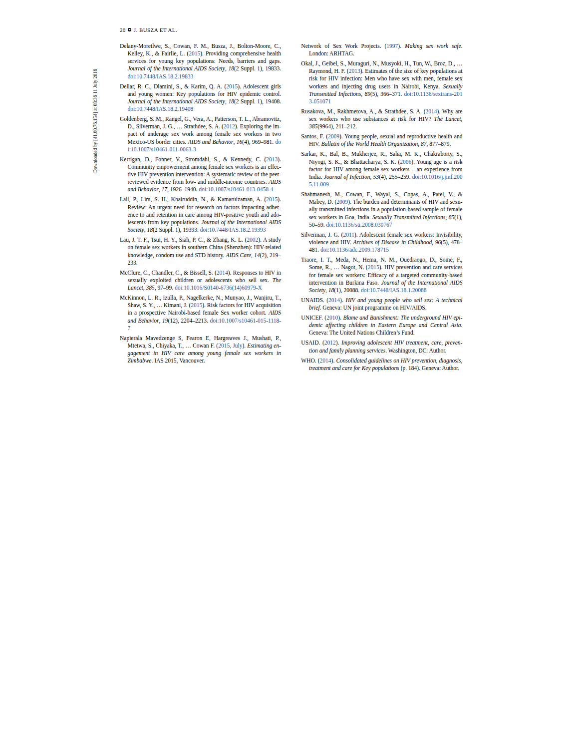Downloaded by [41.60.76.154] at 08:36 11 July 2016
20 ● J. BUSZA ET AL.
Delany-Moretlwe, S., Cowan, F. M., Busza, J., Bolton-Moore, C., Kelley, K., & Fairlie, L. (2015). Providing comprehensive health services for young key populations: Needs, barriers and gaps. Journal of the International AIDS Society, 18(2 Suppl. 1), 19833. doi:10.7448/IAS.18.2.19833
Dellar, R. C., Dlamini, S., & Karim, Q. A. (2015). Adolescent girls and young women: Key populations for HIV epidemic control. Journal of the International AIDS Society, 18(2 Suppl. 1), 19408. doi:10.7448/IAS.18.2.19408
Goldenberg, S. M., Rangel, G., Vera, A., Patterson, T. L., Abramovitz, D., Silverman, J. G., … Strathdee, S. A. (2012). Exploring the impact of underage sex work among female sex workers in two Mexico-US border cities. AIDS and Behavior, 16(4), 969–981. doi:10.1007/s10461-011-0063-3
Kerrigan, D., Fonner, V., Stromdahl, S., & Kennedy, C. (2013). Community empowerment among female sex workers is an effective HIV prevention intervention: A systematic review of the peer-reviewed evidence from low- and middle-income countries. AIDS and Behavior, 17, 1926–1940. doi:10.1007/s10461-013-0458-4
Lall, P., Lim, S. H., Khairuddin, N., & Kamarulzaman, A. (2015). Review: An urgent need for research on factors impacting adherence to and retention in care among HIV-positive youth and adolescents from key populations. Journal of the International AIDS Society, 18(2 Suppl. 1), 19393. doi:10.7448/IAS.18.2.19393
Lau, J. T. F., Tsui, H. Y., Siah, P. C., & Zhang, K. L. (2002). A study on female sex workers in southern China (Shenzhen): HIV-related knowledge, condom use and STD history. AIDS Care, 14(2), 219–233.
McClure, C., Chandler, C., & Bissell, S. (2014). Responses to HIV in sexually exploited children or adolescents who sell sex. The Lancet, 385, 97–99. doi:10.1016/S0140-6736(14)60979-X
McKinnon, L. R., Izulla, P., Nagelkerke, N., Munyao, J., Wanjiru, T., Shaw, S. Y., … Kimani, J. (2015). Risk factors for HIV acquisition in a prospective Nairobi-based female Sex worker cohort. AIDS and Behavior, 19(12), 2204–2213. doi:10.1007/s10461-015-1118-7
Napierala Mavedzenge S, Fearon E, Hargreaves J., Mushati, P., Mtetwa, S., Chiyaka, T., … Cowan F. (2015, July). Estimating engagement in HIV care among young female sex workers in Zimbabwe. IAS 2015, Vancouver.
Network of Sex Work Projects. (1997). Making sex work safe. London: ARHTAG.
Okal, J., Geibel, S., Muraguri, N., Musyoki, H., Tun, W., Broz, D., … Raymond, H. F. (2013). Estimates of the size of key populations at risk for HIV infection: Men who have sex with men, female sex workers and injecting drug users in Nairobi, Kenya. Sexually Transmitted Infections, 89(5), 366–371. doi:10.1136/sextrans-2013-051071
Rusakova, M., Rakhmetova, A., & Strathdee, S. A. (2014). Why are sex workers who use substances at risk for HIV? The Lancet, 385(9964), 211–212.
Santos, F. (2009). Young people, sexual and reproductive health and HIV. Bulletin of the World Health Organization, 87, 877–879.
Sarkar, K., Bal, B., Mukherjee, R., Saha, M. K., Chakraborty, S., Niyogi, S. K., & Bhattacharya, S. K. (2006). Young age is a risk factor for HIV among female sex workers – an experience from India. Journal of Infection, 53(4), 255–259. doi:10.1016/j.jinf.2005.11.009
Shahmanesh, M., Cowan, F., Wayal, S., Copas, A., Patel, V., & Mabey, D. (2009). The burden and determinants of HIV and sexually transmitted infections in a population-based sample of female sex workers in Goa, India. Sexually Transmitted Infections, 85(1), 50–59. doi:10.1136/sti.2008.030767
Silverman, J. G. (2011). Adolescent female sex workers: Invisibility, violence and HIV. Archives of Disease in Childhood, 96(5), 478–481. doi:10.1136/adc.2009.178715
Traore, I. T., Meda, N., Hema, N. M., Ouedraogo, D., Some, F., Some, R., … Nagot, N. (2015). HIV prevention and care services for female sex workers: Efficacy of a targeted community-based intervention in Burkina Faso. Journal of the International AIDS Society, 18(1), 20088. doi:10.7448/IAS.18.1.20088
UNAIDS. (2014). HIV and young people who sell sex: A technical brief. Geneva: UN joint programme on HIV/AIDS.
UNICEF. (2010). Blame and Banishment: The underground HIV epidemic affecting children in Eastern Europe and Central Asia. Geneva: The United Nations Children’s Fund.
USAID. (2012). Improving adolescent HIV treatment, care, prevention and family planning services. Washington, DC: Author.
WHO. (2014). Consolidated guidelines on HIV prevention, diagnosis, treatment and care for Key populations (p. 184). Geneva: Author.